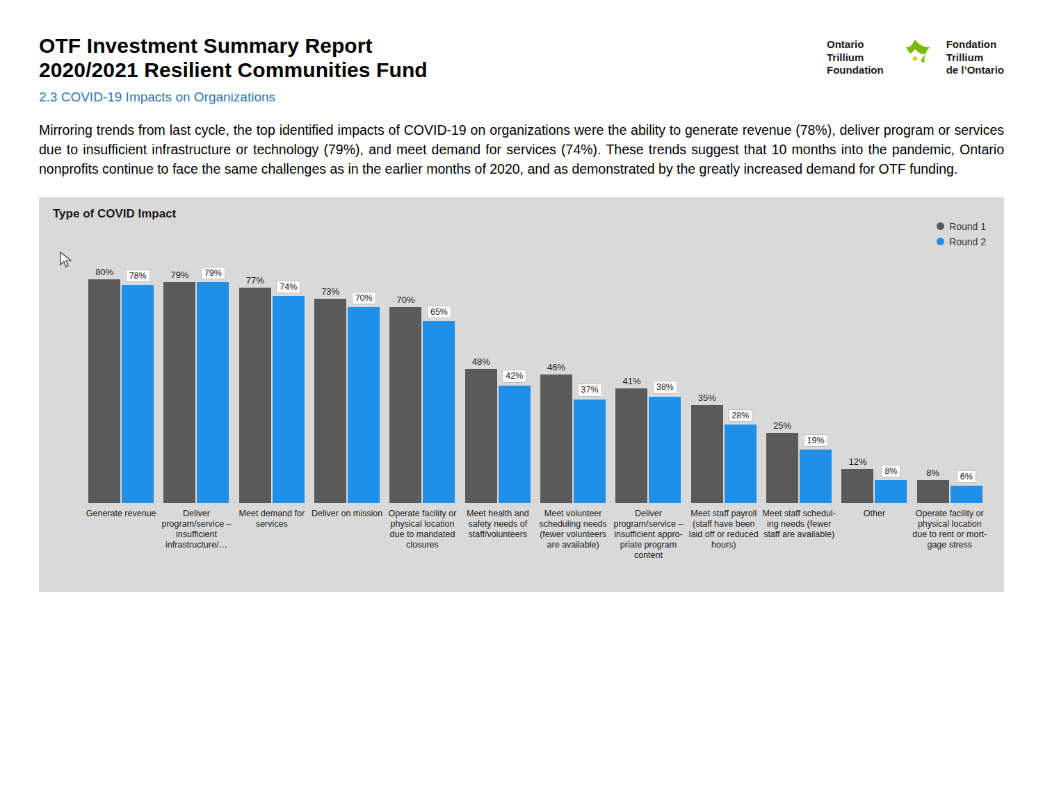OTF Investment Summary Report 2020/2021 Resilient Communities Fund
2.3 COVID-19 Impacts on Organizations
Ontario
Trillium
Foundation
Fondation
Trillium
de l’Ontario
Mirroring trends from last cycle, the top identified impacts of COVID-19 on organizations were the ability to generate revenue (78%), deliver program or services due to insufficient infrastructure or technology (79%), and meet demand for services (74%). These trends suggest that 10 months into the pandemic, Ontario nonprofits continue to face the same challenges as in the earlier months of 2020, and as demonstrated by the greatly increased demand for OTF funding.
Type of COVID Impact
Round 1
Round 2
80%
78%
Generate revenue
79%
79%
Deliver program/service – insufficient infrastructure/…
77%
74%
Meet demand for services
73%
70%
Deliver on mission
70%
65%
Operate facility or physical location due to mandated closures
48%
42%
Meet health and safety needs of staff/volunteers
46%
37%
Meet volunteer scheduling needs (fewer volunteers are available)
41%
38%
Deliver program/service – insufficient appropriate program content
35%
28%
Meet staff payroll (staff have been laid off or reduced hours)
25%
19%
Meet staff scheduling needs (fewer staff are available)
12%
8%
Other
8%
6%
Operate facility or physical location due to rent or mortgage stress